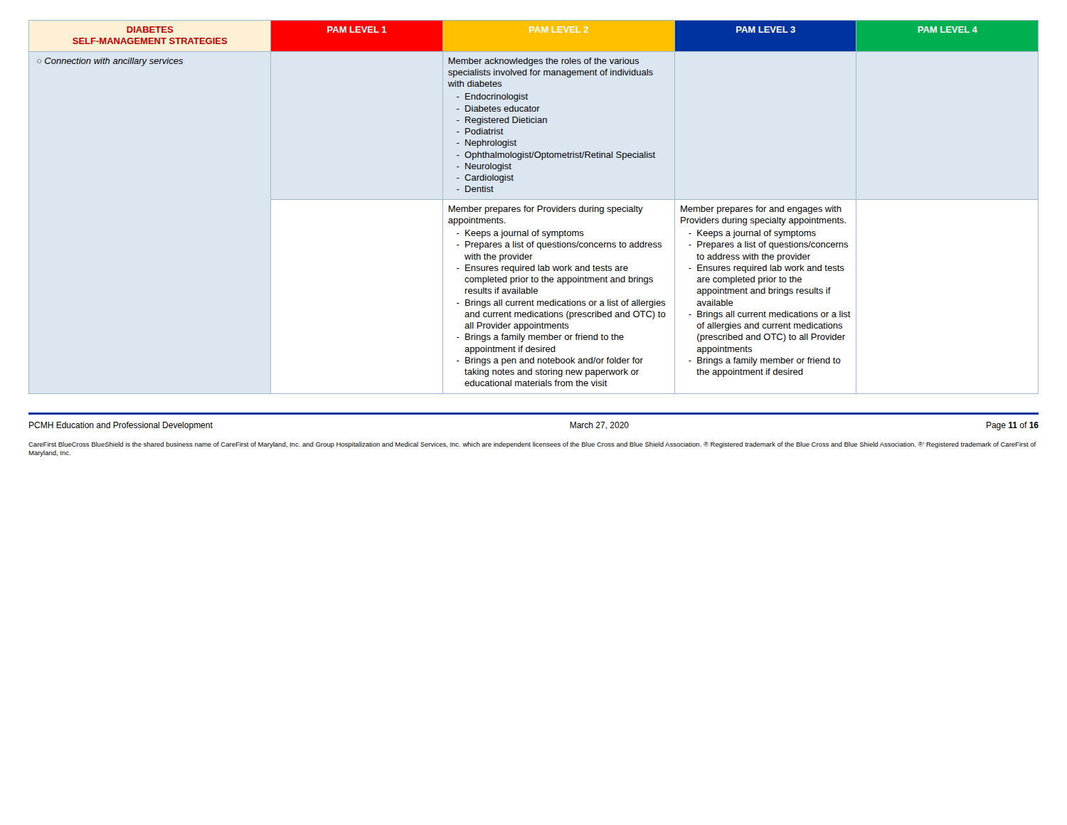| DIABETES SELF-MANAGEMENT STRATEGIES | PAM LEVEL 1 | PAM LEVEL 2 | PAM LEVEL 3 | PAM LEVEL 4 |
| --- | --- | --- | --- | --- |
| ○ Connection with ancillary services | | Member acknowledges the roles of the various specialists involved for management of individuals with diabetes Endocrinologist Diabetes educator Registered Dietician Podiatrist Nephrologist Ophthalmologist/Optometrist/Retinal Specialist Neurologist Cardiologist Dentist | | |
| | Member prepares for Providers during specialty appointments. Keeps a journal of symptoms Prepares a list of questions/concerns to address with the provider Ensures required lab work and tests are completed prior to the appointment and brings results if available Brings all current medications or a list of allergies and current medications (prescribed and OTC) to all Provider appointments Brings a family member or friend to the appointment if desired Brings a pen and notebook and/or folder for taking notes and storing new paperwork or educational materials from the visit | Member prepares for and engages with Providers during specialty appointments. Keeps a journal of symptoms Prepares a list of questions/concerns to address with the provider Ensures required lab work and tests are completed prior to the appointment and brings results if available Brings all current medications or a list of allergies and current medications (prescribed and OTC) to all Provider appointments Brings a family member or friend to the appointment if desired | |
PCMH Education and Professional Development
March 27, 2020
Page 11 of 16
CareFirst BlueCross BlueShield is the shared business name of CareFirst of Maryland, Inc. and Group Hospitalization and Medical Services, Inc. which are independent licensees of the Blue Cross and Blue Shield Association. ® Registered trademark of the Blue Cross and Blue Shield Association. ®’ Registered trademark of CareFirst of Maryland, Inc.